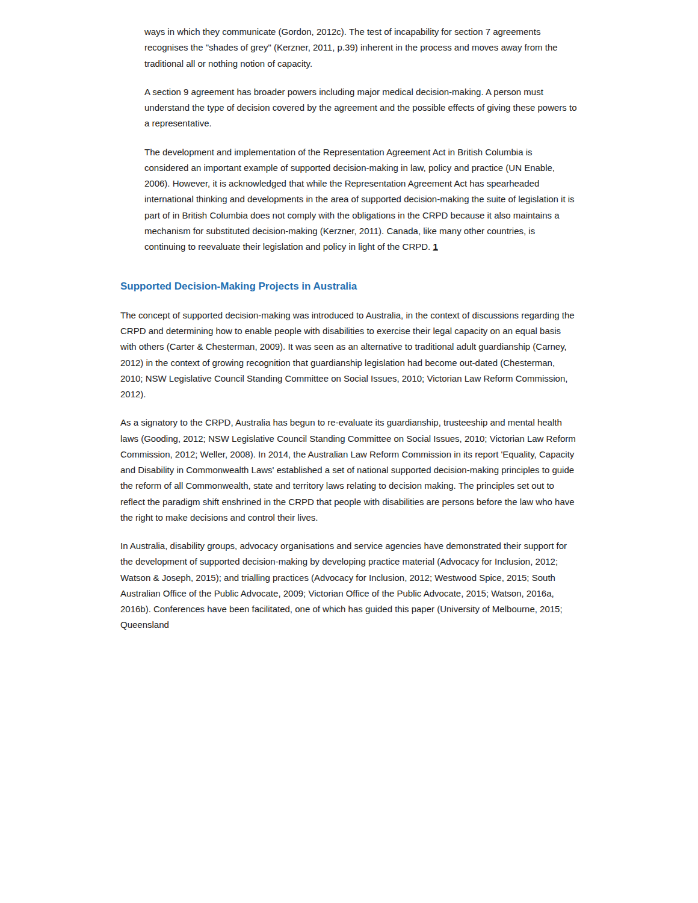ways in which they communicate (Gordon, 2012c). The test of incapability for section 7 agreements recognises the "shades of grey" (Kerzner, 2011, p.39) inherent in the process and moves away from the traditional all or nothing notion of capacity.
A section 9 agreement has broader powers including major medical decision-making. A person must understand the type of decision covered by the agreement and the possible effects of giving these powers to a representative.
The development and implementation of the Representation Agreement Act in British Columbia is considered an important example of supported decision-making in law, policy and practice (UN Enable, 2006). However, it is acknowledged that while the Representation Agreement Act has spearheaded international thinking and developments in the area of supported decision-making the suite of legislation it is part of in British Columbia does not comply with the obligations in the CRPD because it also maintains a mechanism for substituted decision-making (Kerzner, 2011). Canada, like many other countries, is continuing to reevaluate their legislation and policy in light of the CRPD. 1
Supported Decision-Making Projects in Australia
The concept of supported decision-making was introduced to Australia, in the context of discussions regarding the CRPD and determining how to enable people with disabilities to exercise their legal capacity on an equal basis with others (Carter & Chesterman, 2009). It was seen as an alternative to traditional adult guardianship (Carney, 2012) in the context of growing recognition that guardianship legislation had become out-dated (Chesterman, 2010; NSW Legislative Council Standing Committee on Social Issues, 2010; Victorian Law Reform Commission, 2012).
As a signatory to the CRPD, Australia has begun to re-evaluate its guardianship, trusteeship and mental health laws (Gooding, 2012; NSW Legislative Council Standing Committee on Social Issues, 2010; Victorian Law Reform Commission, 2012; Weller, 2008). In 2014, the Australian Law Reform Commission in its report 'Equality, Capacity and Disability in Commonwealth Laws' established a set of national supported decision-making principles to guide the reform of all Commonwealth, state and territory laws relating to decision making. The principles set out to reflect the paradigm shift enshrined in the CRPD that people with disabilities are persons before the law who have the right to make decisions and control their lives.
In Australia, disability groups, advocacy organisations and service agencies have demonstrated their support for the development of supported decision-making by developing practice material (Advocacy for Inclusion, 2012; Watson & Joseph, 2015); and trialling practices (Advocacy for Inclusion, 2012; Westwood Spice, 2015; South Australian Office of the Public Advocate, 2009; Victorian Office of the Public Advocate, 2015; Watson, 2016a, 2016b). Conferences have been facilitated, one of which has guided this paper (University of Melbourne, 2015; Queensland